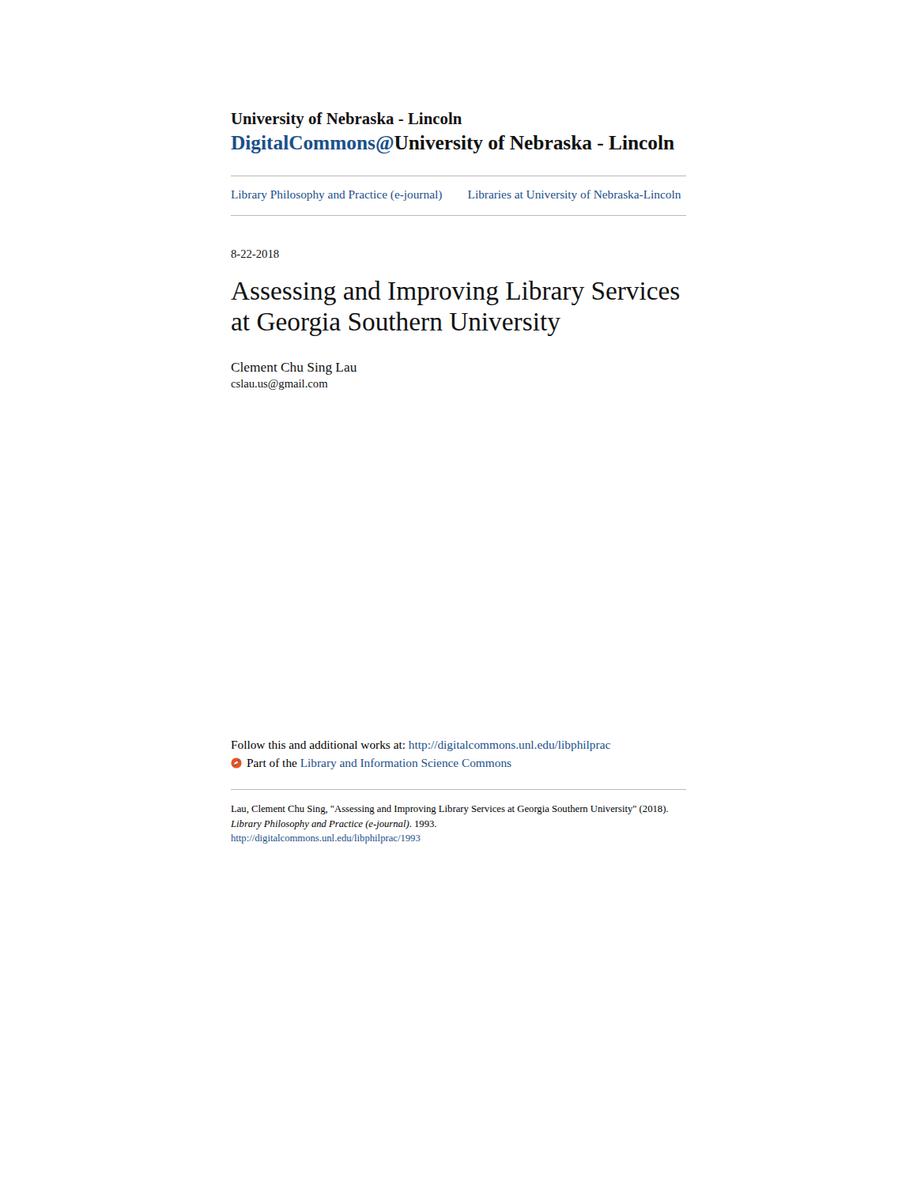University of Nebraska - Lincoln
DigitalCommons@University of Nebraska - Lincoln
Library Philosophy and Practice (e-journal)
Libraries at University of Nebraska-Lincoln
8-22-2018
Assessing and Improving Library Services at Georgia Southern University
Clement Chu Sing Lau
cslau.us@gmail.com
Follow this and additional works at: http://digitalcommons.unl.edu/libphilprac
Part of the Library and Information Science Commons
Lau, Clement Chu Sing, "Assessing and Improving Library Services at Georgia Southern University" (2018). Library Philosophy and Practice (e-journal). 1993.
http://digitalcommons.unl.edu/libphilprac/1993